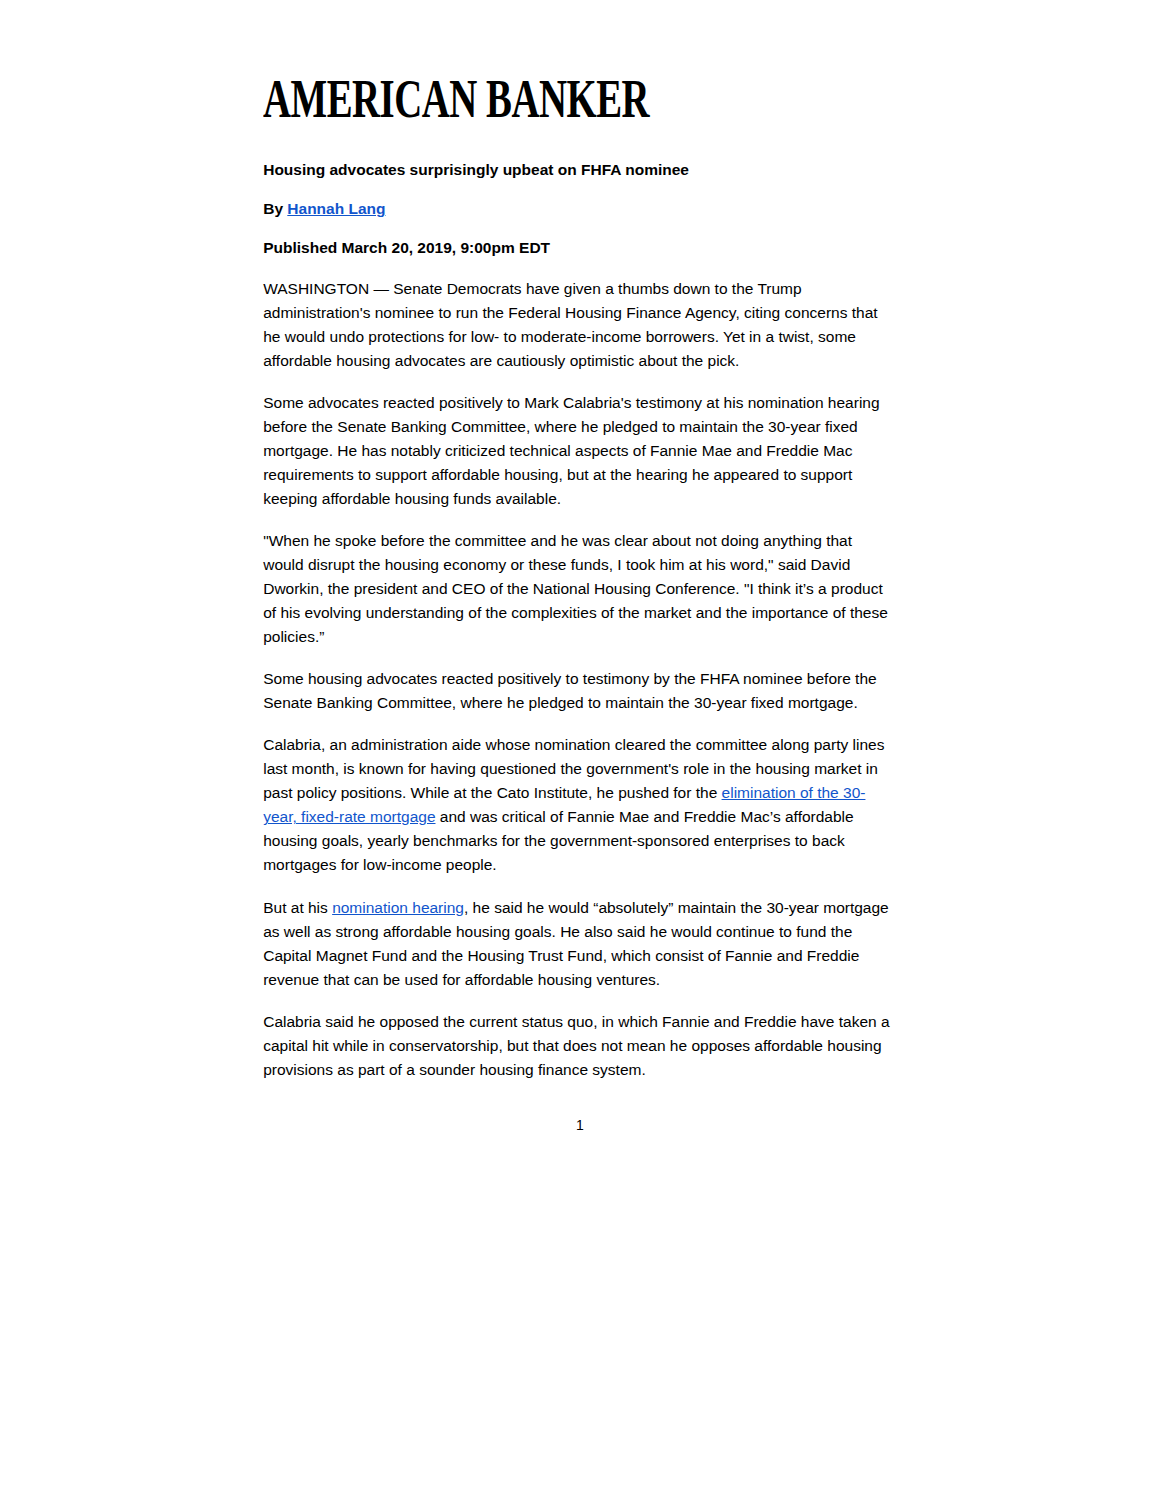American Banker
Housing advocates surprisingly upbeat on FHFA nominee
By Hannah Lang
Published March 20, 2019, 9:00pm EDT
WASHINGTON — Senate Democrats have given a thumbs down to the Trump administration's nominee to run the Federal Housing Finance Agency, citing concerns that he would undo protections for low- to moderate-income borrowers. Yet in a twist, some affordable housing advocates are cautiously optimistic about the pick.
Some advocates reacted positively to Mark Calabria's testimony at his nomination hearing before the Senate Banking Committee, where he pledged to maintain the 30-year fixed mortgage. He has notably criticized technical aspects of Fannie Mae and Freddie Mac requirements to support affordable housing, but at the hearing he appeared to support keeping affordable housing funds available.
"When he spoke before the committee and he was clear about not doing anything that would disrupt the housing economy or these funds, I took him at his word," said David Dworkin, the president and CEO of the National Housing Conference. "I think it’s a product of his evolving understanding of the complexities of the market and the importance of these policies.”
Some housing advocates reacted positively to testimony by the FHFA nominee before the Senate Banking Committee, where he pledged to maintain the 30-year fixed mortgage.
Calabria, an administration aide whose nomination cleared the committee along party lines last month, is known for having questioned the government's role in the housing market in past policy positions. While at the Cato Institute, he pushed for the elimination of the 30-year, fixed-rate mortgage and was critical of Fannie Mae and Freddie Mac’s affordable housing goals, yearly benchmarks for the government-sponsored enterprises to back mortgages for low-income people.
But at his nomination hearing, he said he would “absolutely” maintain the 30-year mortgage as well as strong affordable housing goals. He also said he would continue to fund the Capital Magnet Fund and the Housing Trust Fund, which consist of Fannie and Freddie revenue that can be used for affordable housing ventures.
Calabria said he opposed the current status quo, in which Fannie and Freddie have taken a capital hit while in conservatorship, but that does not mean he opposes affordable housing provisions as part of a sounder housing finance system.
1